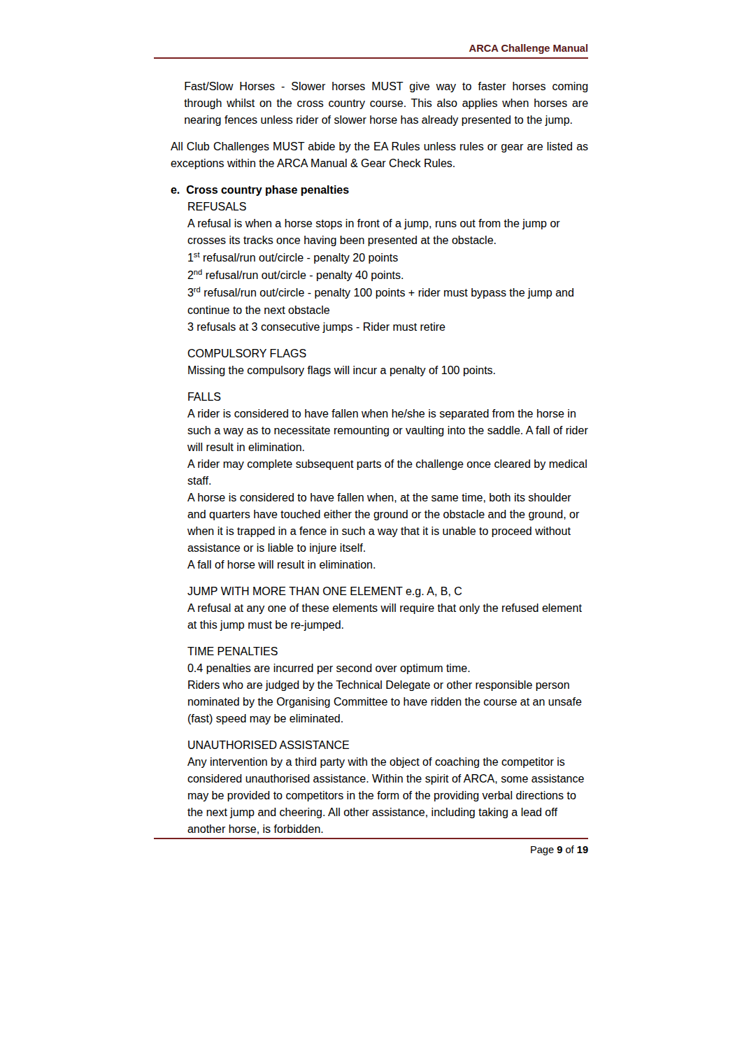ARCA Challenge Manual
Fast/Slow Horses - Slower horses MUST give way to faster horses coming through whilst on the cross country course. This also applies when horses are nearing fences unless rider of slower horse has already presented to the jump.
All Club Challenges MUST abide by the EA Rules unless rules or gear are listed as exceptions within the ARCA Manual & Gear Check Rules.
e. Cross country phase penalties
REFUSALS
A refusal is when a horse stops in front of a jump, runs out from the jump or crosses its tracks once having been presented at the obstacle.
1st refusal/run out/circle - penalty 20 points
2nd refusal/run out/circle - penalty 40 points.
3rd refusal/run out/circle - penalty 100 points + rider must bypass the jump and continue to the next obstacle
3 refusals at 3 consecutive jumps - Rider must retire
COMPULSORY FLAGS
Missing the compulsory flags will incur a penalty of 100 points.
FALLS
A rider is considered to have fallen when he/she is separated from the horse in such a way as to necessitate remounting or vaulting into the saddle. A fall of rider will result in elimination.
A rider may complete subsequent parts of the challenge once cleared by medical staff.
A horse is considered to have fallen when, at the same time, both its shoulder and quarters have touched either the ground or the obstacle and the ground, or when it is trapped in a fence in such a way that it is unable to proceed without assistance or is liable to injure itself.
A fall of horse will result in elimination.
JUMP WITH MORE THAN ONE ELEMENT e.g. A, B, C
A refusal at any one of these elements will require that only the refused element at this jump must be re-jumped.
TIME PENALTIES
0.4 penalties are incurred per second over optimum time.
Riders who are judged by the Technical Delegate or other responsible person nominated by the Organising Committee to have ridden the course at an unsafe (fast) speed may be eliminated.
UNAUTHORISED ASSISTANCE
Any intervention by a third party with the object of coaching the competitor is considered unauthorised assistance. Within the spirit of ARCA, some assistance may be provided to competitors in the form of the providing verbal directions to the next jump and cheering. All other assistance, including taking a lead off another horse, is forbidden.
Page 9 of 19